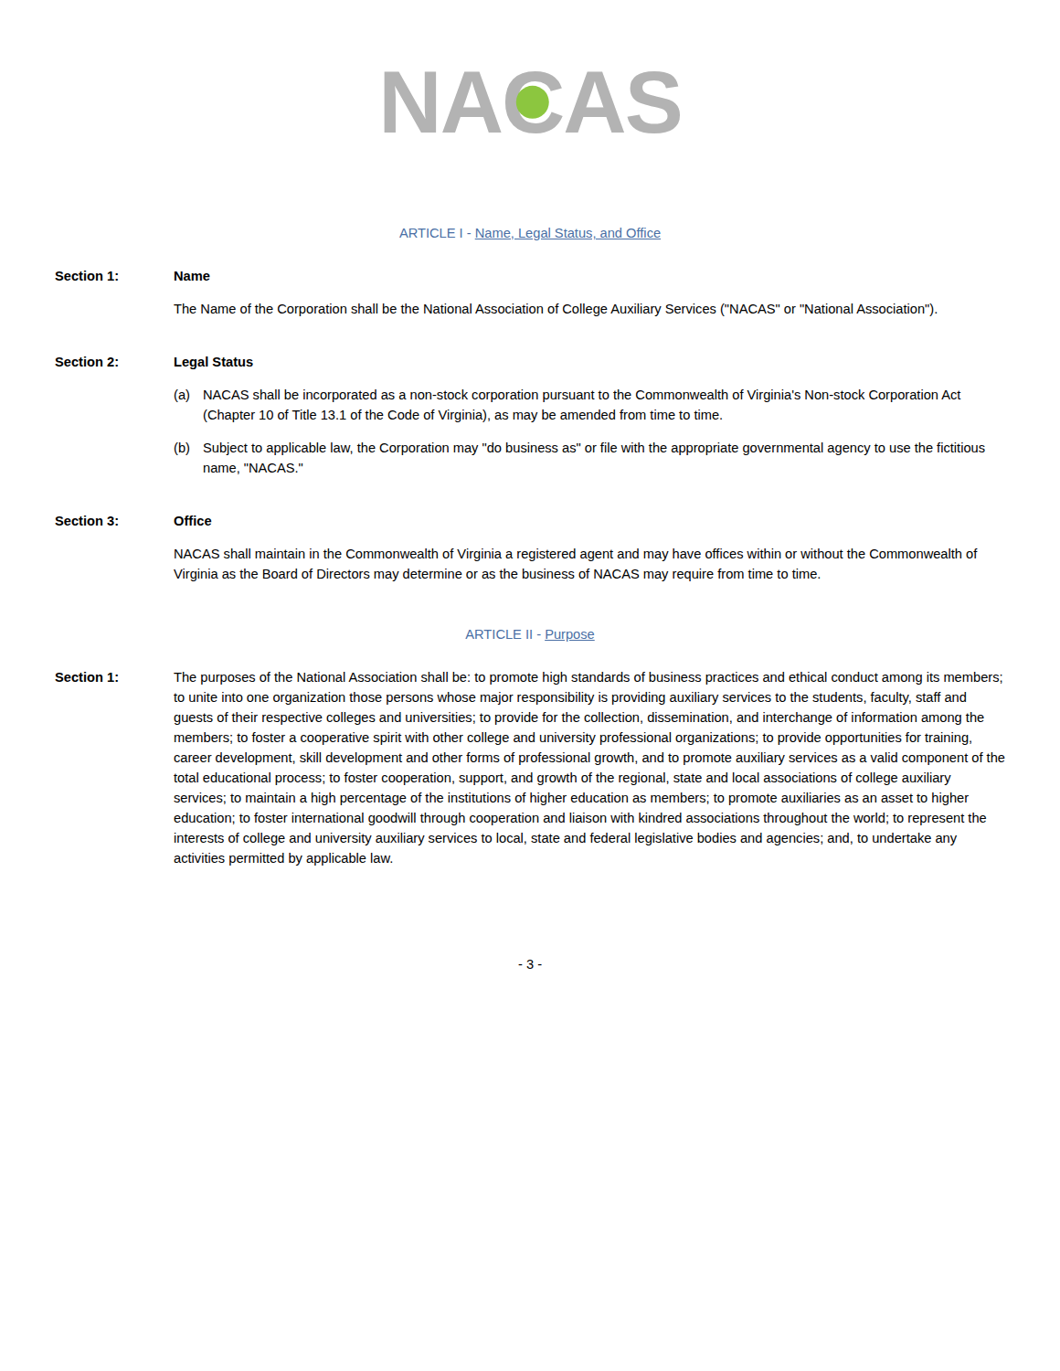NACAS
ARTICLE I - Name, Legal Status, and Office
Section 1:
Name
The Name of the Corporation shall be the National Association of College Auxiliary Services ("NACAS" or "National Association").
Section 2:
Legal Status
(a) NACAS shall be incorporated as a non-stock corporation pursuant to the Commonwealth of Virginia's Non-stock Corporation Act (Chapter 10 of Title 13.1 of the Code of Virginia), as may be amended from time to time.
(b) Subject to applicable law, the Corporation may "do business as" or file with the appropriate governmental agency to use the fictitious name, "NACAS."
Section 3:
Office
NACAS shall maintain in the Commonwealth of Virginia a registered agent and may have offices within or without the Commonwealth of Virginia as the Board of Directors may determine or as the business of NACAS may require from time to time.
ARTICLE II - Purpose
Section 1:
The purposes of the National Association shall be: to promote high standards of business practices and ethical conduct among its members; to unite into one organization those persons whose major responsibility is providing auxiliary services to the students, faculty, staff and guests of their respective colleges and universities; to provide for the collection, dissemination, and interchange of information among the members; to foster a cooperative spirit with other college and university professional organizations; to provide opportunities for training, career development, skill development and other forms of professional growth, and to promote auxiliary services as a valid component of the total educational process; to foster cooperation, support, and growth of the regional, state and local associations of college auxiliary services; to maintain a high percentage of the institutions of higher education as members; to promote auxiliaries as an asset to higher education; to foster international goodwill through cooperation and liaison with kindred associations throughout the world; to represent the interests of college and university auxiliary services to local, state and federal legislative bodies and agencies; and, to undertake any activities permitted by applicable law.
- 3 -